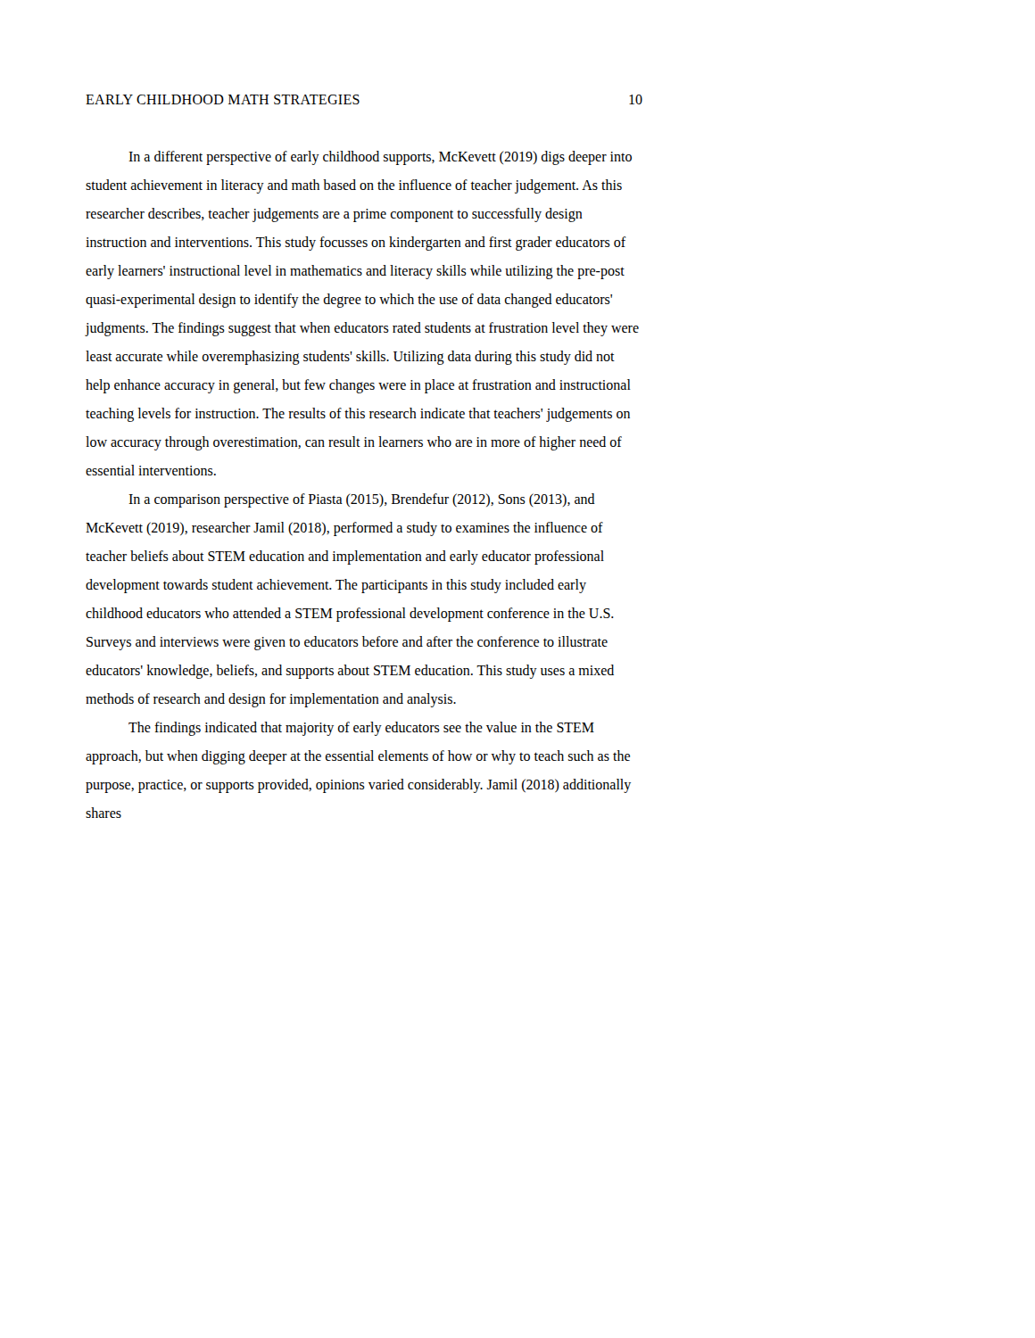Early Childhood Math Strategies 10
In a different perspective of early childhood supports, McKevett (2019) digs deeper into student achievement in literacy and math based on the influence of teacher judgement. As this researcher describes, teacher judgements are a prime component to successfully design instruction and interventions. This study focusses on kindergarten and first grader educators of early learners' instructional level in mathematics and literacy skills while utilizing the pre-post quasi-experimental design to identify the degree to which the use of data changed educators' judgments. The findings suggest that when educators rated students at frustration level they were least accurate while overemphasizing students' skills. Utilizing data during this study did not help enhance accuracy in general, but few changes were in place at frustration and instructional teaching levels for instruction. The results of this research indicate that teachers' judgements on low accuracy through overestimation, can result in learners who are in more of higher need of essential interventions.
In a comparison perspective of Piasta (2015), Brendefur (2012), Sons (2013), and McKevett (2019), researcher Jamil (2018), performed a study to examines the influence of teacher beliefs about STEM education and implementation and early educator professional development towards student achievement. The participants in this study included early childhood educators who attended a STEM professional development conference in the U.S. Surveys and interviews were given to educators before and after the conference to illustrate educators' knowledge, beliefs, and supports about STEM education. This study uses a mixed methods of research and design for implementation and analysis.
The findings indicated that majority of early educators see the value in the STEM approach, but when digging deeper at the essential elements of how or why to teach such as the purpose, practice, or supports provided, opinions varied considerably. Jamil (2018) additionally shares